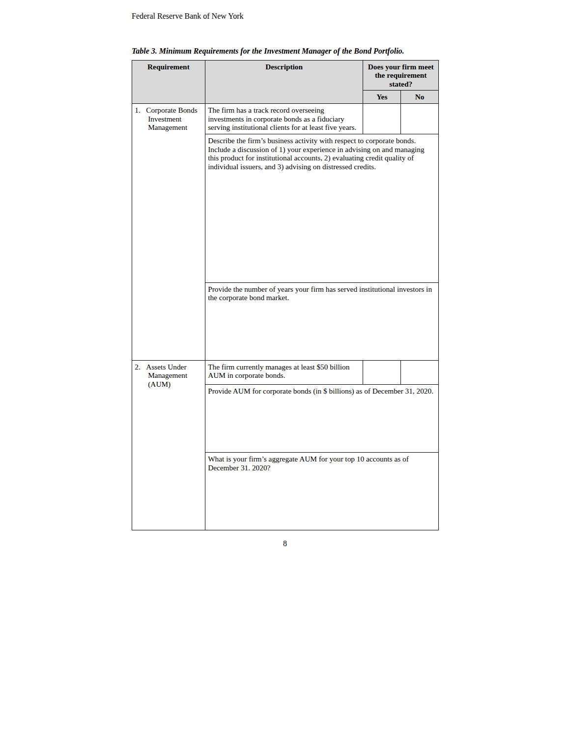Federal Reserve Bank of New York
Table 3. Minimum Requirements for the Investment Manager of the Bond Portfolio.
| Requirement | Description | Does your firm meet the requirement stated? |
| --- | --- | --- |
| Yes | No |
| 1. Corporate Bonds Investment Management | The firm has a track record overseeing investments in corporate bonds as a fiduciary serving institutional clients for at least five years. | | |
| Describe the firm’s business activity with respect to corporate bonds. Include a discussion of 1) your experience in advising on and managing this product for institutional accounts, 2) evaluating credit quality of individual issuers, and 3) advising on distressed credits. |
| Provide the number of years your firm has served institutional investors in the corporate bond market. |
| 2. Assets Under Management (AUM) | The firm currently manages at least $50 billion AUM in corporate bonds. | | |
| Provide AUM for corporate bonds (in $ billions) as of December 31, 2020. |
| What is your firm’s aggregate AUM for your top 10 accounts as of December 31. 2020? |
8